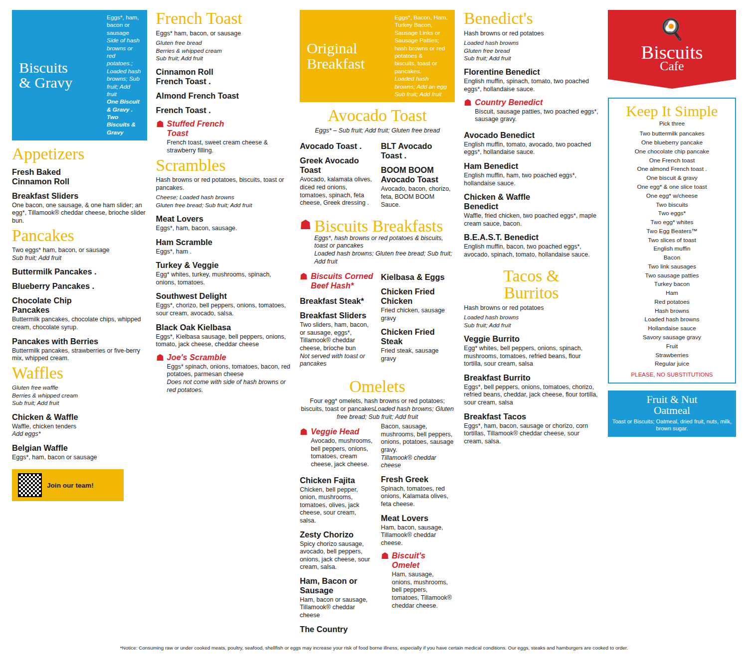Biscuits
& Gravy
Eggs*, ham, bacon or sausage
Side of hash browns or red potatoes.;
Loaded hash browns; Sub fruit; Add fruit
One Biscuit & Gravy .
Two Biscuits & Gravy
Appetizers
Fresh Baked
Cinnamon Roll
Breakfast Sliders
One bacon, one sausage, & one ham slider; an egg*, Tillamook® cheddar cheese, brioche slider bun.
Pancakes
Two eggs* ham, bacon, or sausage
Sub fruit; Add fruit
Buttermilk Pancakes
Blueberry Pancakes
Chocolate Chip
Pancakes
Buttermilk pancakes, chocolate chips, whipped cream, chocolate syrup.
Pancakes with Berries
Buttermilk pancakes, strawberries or five-berry mix, whipped cream.
Waffles
Gluten free waffle
Berries & whipped cream
Sub fruit; Add fruit
Chicken & Waffle
Waffle, chicken tenders
Add eggs*
Belgian Waffle
Eggs*, ham, bacon or sausage
Join our team!
French Toast
Eggs* ham, bacon, or sausage
Gluten free bread
Berries & whipped cream
Sub fruit; Add fruit
Cinnamon Roll
French Toast
Almond French Toast
French Toast
☗
Stuffed French
Toast
French toast, sweet cream cheese & strawberry filling.
Scrambles
Hash browns or red potatoes, biscuits, toast or pancakes.
Cheese; Loaded hash browns
Gluten free bread; Sub fruit; Add fruit
Meat Lovers
Eggs*, ham, bacon, sausage.
Ham Scramble
Eggs*, ham .
Turkey & Veggie
Egg* whites, turkey, mushrooms, spinach, onions, tomatoes.
Southwest Delight
Eggs*, chorizo, bell peppers, onions, tomatoes, sour cream, avocado, salsa.
Black Oak Kielbasa
Eggs*, Kielbasa sausage, bell peppers, onions, tomato, jack cheese, cheddar cheese
☗
Joe's Scramble
Eggs* spinach, onions, tomatoes, bacon, red potatoes, parmesan cheese
Does not come with side of hash browns or red potatoes.
Original
Breakfast
Eggs*, Bacon, Ham, Turkey Bacon,
Sausage Links or Sausage Patties;
hash browns or red potatoes &
biscuits, toast or pancakes.
Loaded hash browns; Add an egg
Sub fruit; Add fruit
Avocado Toast
Eggs* – Sub fruit; Add fruit; Gluten free bread
Avocado Toast
Greek Avocado Toast
Avocado, kalamata olives, diced red onions, tomatoes, spinach, feta cheese, Greek dressing .
BLT Avocado Toast
BOOM BOOM
Avocado Toast
Avocado, bacon, chorizo, feta, BOOM BOOM Sauce.
☗
Biscuits Breakfasts
Eggs*, hash browns or red potatoes & biscuits, toast or pancakes
Loaded hash browns; Gluten free bread; Sub fruit; Add fruit
☗
Biscuits Corned
Beef Hash*
Breakfast Steak*
Breakfast Sliders
Two sliders, ham, bacon, or sausage, eggs*, Tillamook® cheddar cheese, brioche bun
Not served with toast or pancakes
Kielbasa & Eggs
Chicken Fried Chicken
Fried chicken, sausage gravy
Chicken Fried Steak
Fried steak, sausage gravy
Omelets
Four egg* omelets, hash browns or red potatoes; biscuits, toast or pancakesLoaded hash browns; Gluten free bread; Sub fruit; Add fruit
☗
Veggie Head
Avocado, mushrooms, bell peppers, onions, tomatoes, cream cheese, jack cheese.
Chicken Fajita
Chicken, bell pepper, onion, mushrooms, tomatoes, olives, jack cheese, sour cream, salsa.
Zesty Chorizo
Spicy chorizo sausage, avocado, bell peppers, onions, jack cheese, sour cream, salsa.
Ham, Bacon or Sausage
Ham, bacon or sausage,
Tillamook® cheddar cheese
The Country
Bacon, sausage, mushrooms, bell peppers, onions, potatoes, sausage gravy.
Tillamook® cheddar cheese
Fresh Greek
Spinach, tomatoes, red onions, Kalamata olives, feta cheese.
Meat Lovers
Ham, bacon, sausage,
Tillamook® cheddar cheese.
☗
Biscuit's Omelet
Ham, sausage, onions, mushrooms, bell peppers, tomatoes, Tillamook® cheddar cheese.
Benedict's
Hash browns or red potatoes
Loaded hash browns
Gluten free bread
Sub fruit; Add fruit
Florentine Benedict
English muffin, spinach, tomato, two poached eggs*, hollandaise sauce.
☗
Country Benedict
Biscuit, sausage patties, two poached eggs*, sausage gravy.
Avocado Benedict
English muffin, tomato, avocado, two poached eggs*, hollandaise sauce.
Ham Benedict
English muffin, ham, two poached eggs*, hollandaise sauce.
Chicken & Waffle
Benedict
Waffle, fried chicken, two poached eggs*, maple cream sauce, bacon.
B.E.A.S.T. Benedict
English muffin, bacon, two poached eggs*, avocado, spinach, tomato, hollandaise sauce.
Tacos &
Burritos
Hash browns or red potatoes
Loaded hash browns
Sub fruit; Add fruit
Veggie Burrito
Egg* whites, bell peppers, onions, spinach, mushrooms, tomatoes, refried beans, flour tortilla, sour cream, salsa
Breakfast Burrito
Eggs*, bell peppers, onions, tomatoes, chorizo, refried beans, cheddar, jack cheese, flour tortilla, sour cream, salsa
Breakfast Tacos
Eggs*, ham, bacon, sausage or chorizo, corn tortillas, Tillamook® cheddar cheese, sour cream, salsa.
🍳
Biscuits
Cafe
Keep It Simple
Pick three
Two buttermilk pancakes
One blueberry pancake
One chocolate chip pancake
One French toast
One almond French toast .
One biscuit & gravy
One egg* & one slice toast
One egg* w/cheese
Two biscuits
Two eggs*
Two egg* whites
Two Egg Beaters™
Two slices of toast
English muffin
Bacon
Two link sausages
Two sausage patties
Turkey bacon
Ham
Red potatoes
Hash browns
Loaded hash browns
Hollandaise sauce
Savory sausage gravy
Fruit
Strawberries
Regular juice
PLEASE, NO SUBSTITUTIONS
Fruit & Nut
Oatmeal
Toast or Biscuits; Oatmeal, dried fruit, nuts, milk, brown sugar.
*Notice: Consuming raw or under cooked meats, poultry, seafood, shellfish or eggs may increase your risk of food borne illness, especially if you have certain medical conditions. Our eggs, steaks and hamburgers are cooked to order.